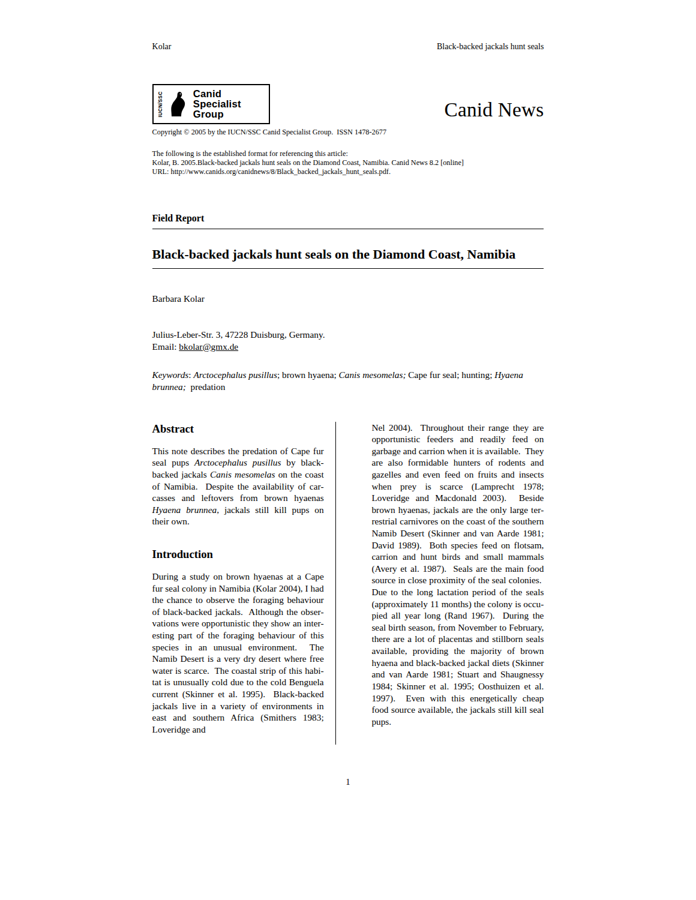Kolar
Black-backed jackals hunt seals
IUCN/SSC
Canid
Specialist
Group
Canid News
Copyright © 2005 by the IUCN/SSC Canid Specialist Group. ISSN 1478-2677
The following is the established format for referencing this article:
Kolar, B. 2005.Black-backed jackals hunt seals on the Diamond Coast, Namibia. Canid News 8.2 [online]
URL: http://www.canids.org/canidnews/8/Black_backed_jackals_hunt_seals.pdf.
Field Report
Black-backed jackals hunt seals on the Diamond Coast, Namibia
Barbara Kolar
Julius-Leber-Str. 3, 47228 Duisburg, Germany.
Email: bkolar@gmx.de
Keywords: Arctocephalus pusillus; brown hyaena; Canis mesomelas; Cape fur seal; hunting; Hyaena brunnea; predation
Abstract
This note describes the predation of Cape fur seal pups Arctocephalus pusillus by black-backed jackals Canis mesomelas on the coast of Namibia. Despite the availability of carcasses and leftovers from brown hyaenas Hyaena brunnea, jackals still kill pups on their own.
Introduction
During a study on brown hyaenas at a Cape fur seal colony in Namibia (Kolar 2004), I had the chance to observe the foraging behaviour of black-backed jackals. Although the observations were opportunistic they show an interesting part of the foraging behaviour of this species in an unusual environment. The Namib Desert is a very dry desert where free water is scarce. The coastal strip of this habitat is unusually cold due to the cold Benguela current (Skinner et al. 1995). Black-backed jackals live in a variety of environments in east and southern Africa (Smithers 1983; Loveridge and
Nel 2004). Throughout their range they are opportunistic feeders and readily feed on garbage and carrion when it is available. They are also formidable hunters of rodents and gazelles and even feed on fruits and insects when prey is scarce (Lamprecht 1978; Loveridge and Macdonald 2003). Beside brown hyaenas, jackals are the only large terrestrial carnivores on the coast of the southern Namib Desert (Skinner and van Aarde 1981; David 1989). Both species feed on flotsam, carrion and hunt birds and small mammals (Avery et al. 1987). Seals are the main food source in close proximity of the seal colonies. Due to the long lactation period of the seals (approximately 11 months) the colony is occupied all year long (Rand 1967). During the seal birth season, from November to February, there are a lot of placentas and stillborn seals available, providing the majority of brown hyaena and black-backed jackal diets (Skinner and van Aarde 1981; Stuart and Shaugnessy 1984; Skinner et al. 1995; Oosthuizen et al. 1997). Even with this energetically cheap food source available, the jackals still kill seal pups.
1